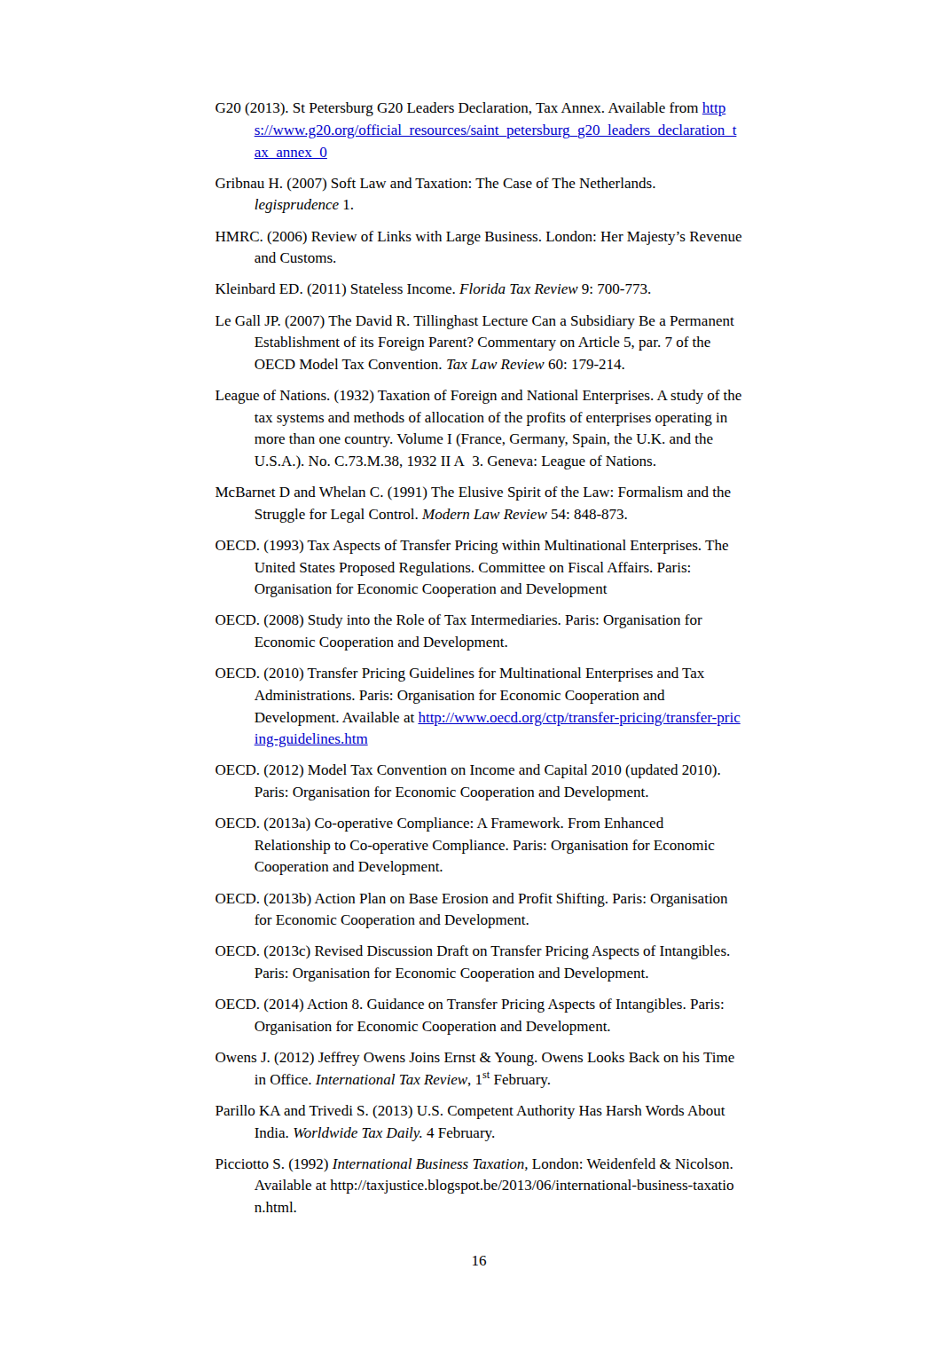G20 (2013). St Petersburg G20 Leaders Declaration, Tax Annex. Available from https://www.g20.org/official_resources/saint_petersburg_g20_leaders_declaration_tax_annex_0
Gribnau H. (2007) Soft Law and Taxation: The Case of The Netherlands. legisprudence 1.
HMRC. (2006) Review of Links with Large Business. London: Her Majesty’s Revenue and Customs.
Kleinbard ED. (2011) Stateless Income. Florida Tax Review 9: 700-773.
Le Gall JP. (2007) The David R. Tillinghast Lecture Can a Subsidiary Be a Permanent Establishment of its Foreign Parent? Commentary on Article 5, par. 7 of the OECD Model Tax Convention. Tax Law Review 60: 179-214.
League of Nations. (1932) Taxation of Foreign and National Enterprises. A study of the tax systems and methods of allocation of the profits of enterprises operating in more than one country. Volume I (France, Germany, Spain, the U.K. and the U.S.A.). No. C.73.M.38, 1932 II A 3. Geneva: League of Nations.
McBarnet D and Whelan C. (1991) The Elusive Spirit of the Law: Formalism and the Struggle for Legal Control. Modern Law Review 54: 848-873.
OECD. (1993) Tax Aspects of Transfer Pricing within Multinational Enterprises. The United States Proposed Regulations. Committee on Fiscal Affairs. Paris: Organisation for Economic Cooperation and Development
OECD. (2008) Study into the Role of Tax Intermediaries. Paris: Organisation for Economic Cooperation and Development.
OECD. (2010) Transfer Pricing Guidelines for Multinational Enterprises and Tax Administrations. Paris: Organisation for Economic Cooperation and Development. Available at http://www.oecd.org/ctp/transfer-pricing/transfer-pricing-guidelines.htm
OECD. (2012) Model Tax Convention on Income and Capital 2010 (updated 2010). Paris: Organisation for Economic Cooperation and Development.
OECD. (2013a) Co-operative Compliance: A Framework. From Enhanced Relationship to Co-operative Compliance. Paris: Organisation for Economic Cooperation and Development.
OECD. (2013b) Action Plan on Base Erosion and Profit Shifting. Paris: Organisation for Economic Cooperation and Development.
OECD. (2013c) Revised Discussion Draft on Transfer Pricing Aspects of Intangibles. Paris: Organisation for Economic Cooperation and Development.
OECD. (2014) Action 8. Guidance on Transfer Pricing Aspects of Intangibles. Paris: Organisation for Economic Cooperation and Development.
Owens J. (2012) Jeffrey Owens Joins Ernst & Young. Owens Looks Back on his Time in Office. International Tax Review, 1st February.
Parillo KA and Trivedi S. (2013) U.S. Competent Authority Has Harsh Words About India. Worldwide Tax Daily. 4 February.
Picciotto S. (1992) International Business Taxation, London: Weidenfeld & Nicolson. Available at http://taxjustice.blogspot.be/2013/06/international-business-taxation.html.
16